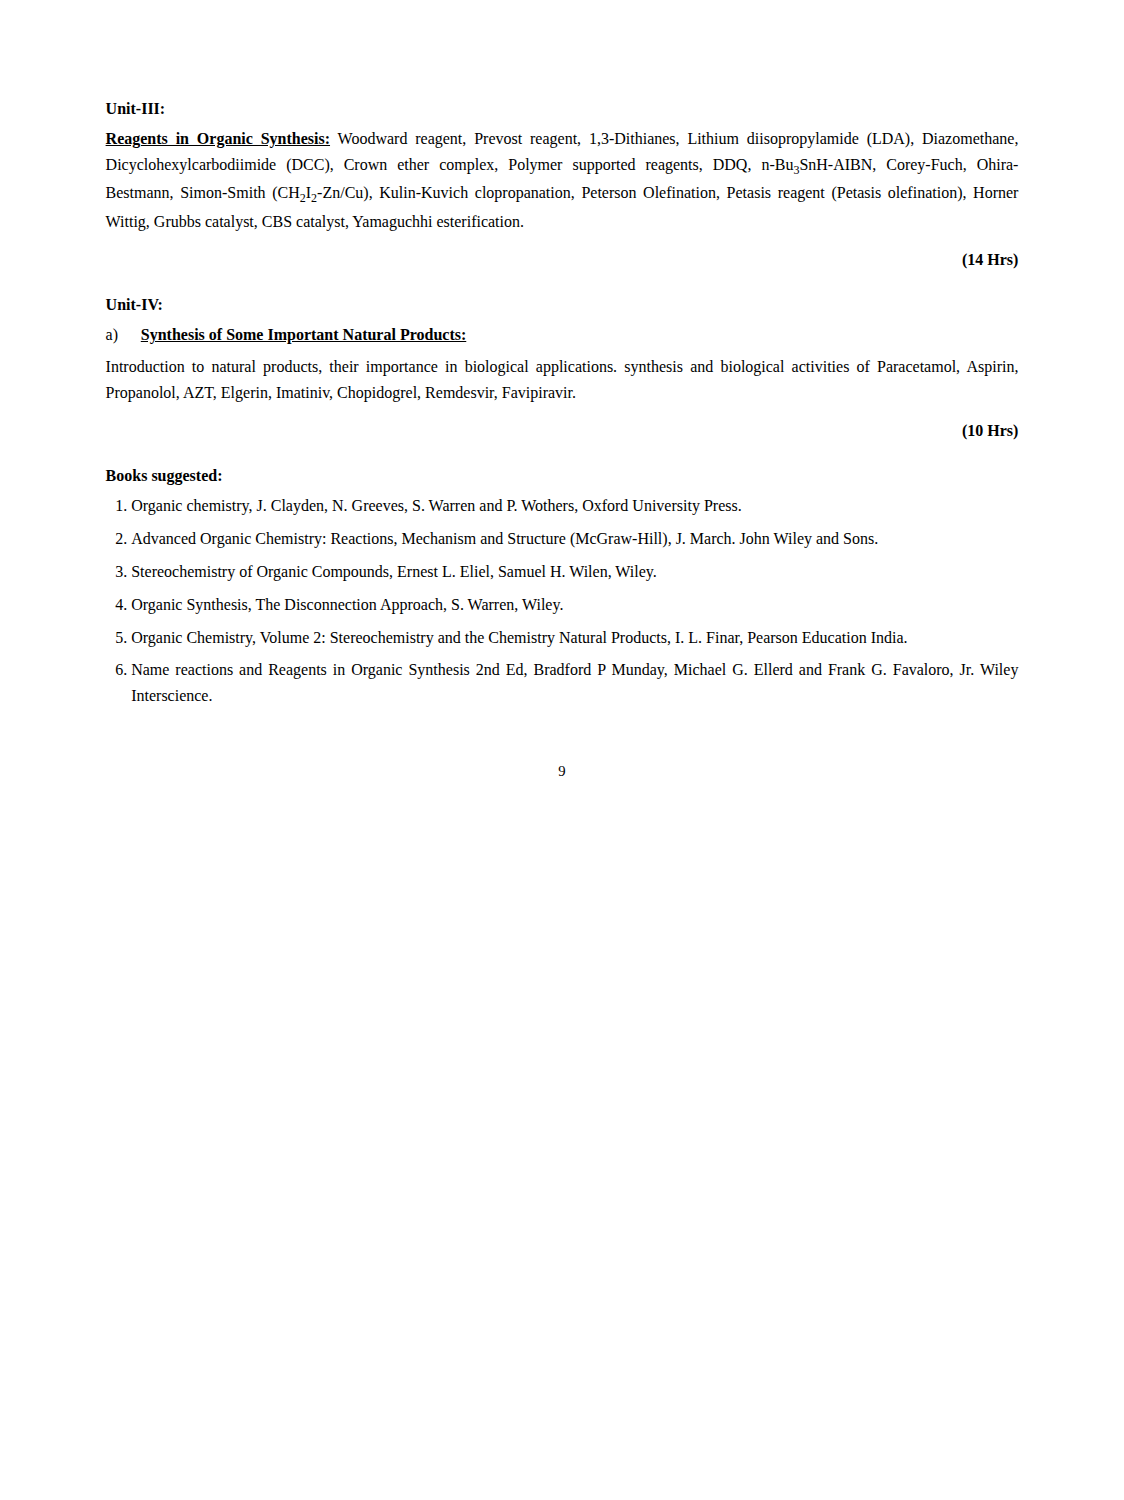Unit-III:
Reagents in Organic Synthesis: Woodward reagent, Prevost reagent, 1,3-Dithianes, Lithium diisopropylamide (LDA), Diazomethane, Dicyclohexylcarbodiimide (DCC), Crown ether complex, Polymer supported reagents, DDQ, n-Bu3SnH-AIBN, Corey-Fuch, Ohira-Bestmann, Simon-Smith (CH2I2-Zn/Cu), Kulin-Kuvich clopropanation, Peterson Olefination, Petasis reagent (Petasis olefination), Horner Wittig, Grubbs catalyst, CBS catalyst, Yamaguchhi esterification.
(14 Hrs)
Unit-IV:
a) Synthesis of Some Important Natural Products:
Introduction to natural products, their importance in biological applications. synthesis and biological activities of Paracetamol, Aspirin, Propanolol, AZT, Elgerin, Imatiniv, Chopidogrel, Remdesvir, Favipiravir.
(10 Hrs)
Books suggested:
Organic chemistry, J. Clayden, N. Greeves, S. Warren and P. Wothers, Oxford University Press.
Advanced Organic Chemistry: Reactions, Mechanism and Structure (McGraw-Hill), J. March. John Wiley and Sons.
Stereochemistry of Organic Compounds, Ernest L. Eliel, Samuel H. Wilen, Wiley.
Organic Synthesis, The Disconnection Approach, S. Warren, Wiley.
Organic Chemistry, Volume 2: Stereochemistry and the Chemistry Natural Products, I. L. Finar, Pearson Education India.
Name reactions and Reagents in Organic Synthesis 2nd Ed, Bradford P Munday, Michael G. Ellerd and Frank G. Favaloro, Jr. Wiley Interscience.
9